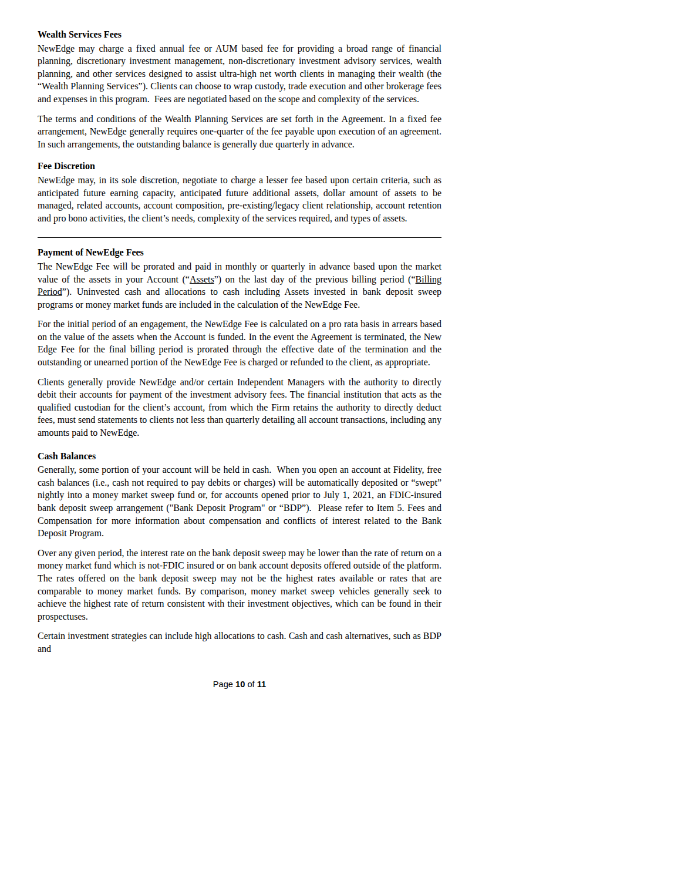Wealth Services Fees
NewEdge may charge a fixed annual fee or AUM based fee for providing a broad range of financial planning, discretionary investment management, non-discretionary investment advisory services, wealth planning, and other services designed to assist ultra-high net worth clients in managing their wealth (the “Wealth Planning Services”). Clients can choose to wrap custody, trade execution and other brokerage fees and expenses in this program. Fees are negotiated based on the scope and complexity of the services.
The terms and conditions of the Wealth Planning Services are set forth in the Agreement. In a fixed fee arrangement, NewEdge generally requires one-quarter of the fee payable upon execution of an agreement. In such arrangements, the outstanding balance is generally due quarterly in advance.
Fee Discretion
NewEdge may, in its sole discretion, negotiate to charge a lesser fee based upon certain criteria, such as anticipated future earning capacity, anticipated future additional assets, dollar amount of assets to be managed, related accounts, account composition, pre-existing/legacy client relationship, account retention and pro bono activities, the client’s needs, complexity of the services required, and types of assets.
Payment of NewEdge Fees
The NewEdge Fee will be prorated and paid in monthly or quarterly in advance based upon the market value of the assets in your Account (“Assets”) on the last day of the previous billing period (“Billing Period”). Uninvested cash and allocations to cash including Assets invested in bank deposit sweep programs or money market funds are included in the calculation of the NewEdge Fee.
For the initial period of an engagement, the NewEdge Fee is calculated on a pro rata basis in arrears based on the value of the assets when the Account is funded. In the event the Agreement is terminated, the New Edge Fee for the final billing period is prorated through the effective date of the termination and the outstanding or unearned portion of the NewEdge Fee is charged or refunded to the client, as appropriate.
Clients generally provide NewEdge and/or certain Independent Managers with the authority to directly debit their accounts for payment of the investment advisory fees. The financial institution that acts as the qualified custodian for the client’s account, from which the Firm retains the authority to directly deduct fees, must send statements to clients not less than quarterly detailing all account transactions, including any amounts paid to NewEdge.
Cash Balances
Generally, some portion of your account will be held in cash. When you open an account at Fidelity, free cash balances (i.e., cash not required to pay debits or charges) will be automatically deposited or “swept” nightly into a money market sweep fund or, for accounts opened prior to July 1, 2021, an FDIC-insured bank deposit sweep arrangement ("Bank Deposit Program" or “BDP”). Please refer to Item 5. Fees and Compensation for more information about compensation and conflicts of interest related to the Bank Deposit Program.
Over any given period, the interest rate on the bank deposit sweep may be lower than the rate of return on a money market fund which is not-FDIC insured or on bank account deposits offered outside of the platform. The rates offered on the bank deposit sweep may not be the highest rates available or rates that are comparable to money market funds. By comparison, money market sweep vehicles generally seek to achieve the highest rate of return consistent with their investment objectives, which can be found in their prospectuses.
Certain investment strategies can include high allocations to cash. Cash and cash alternatives, such as BDP and
Page 10 of 11